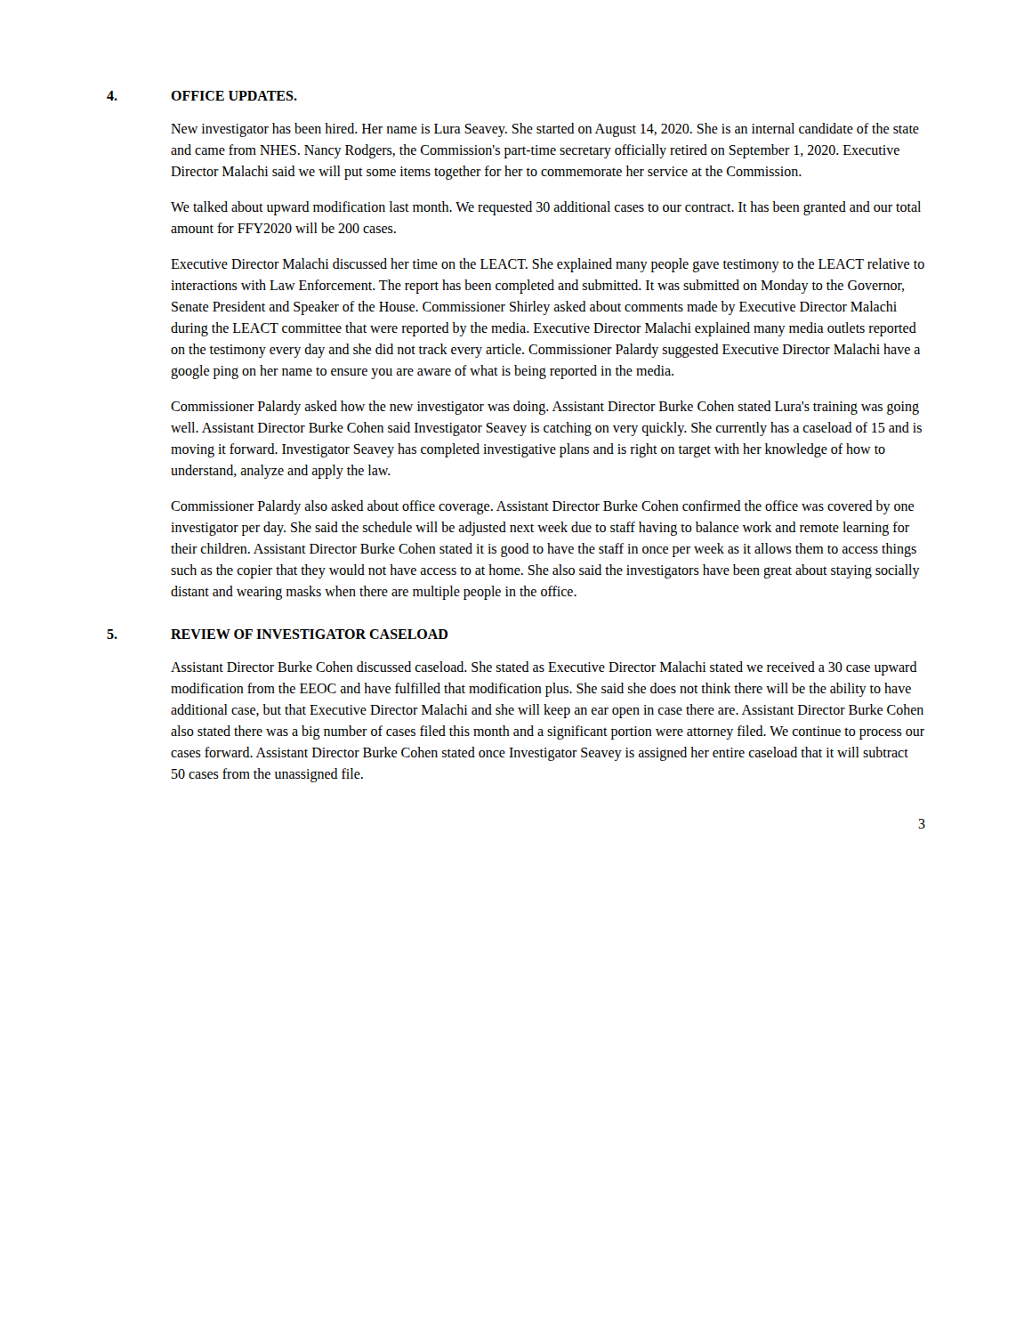4. OFFICE UPDATES.
New investigator has been hired. Her name is Lura Seavey. She started on August 14, 2020. She is an internal candidate of the state and came from NHES. Nancy Rodgers, the Commission's part-time secretary officially retired on September 1, 2020. Executive Director Malachi said we will put some items together for her to commemorate her service at the Commission.
We talked about upward modification last month. We requested 30 additional cases to our contract. It has been granted and our total amount for FFY2020 will be 200 cases.
Executive Director Malachi discussed her time on the LEACT. She explained many people gave testimony to the LEACT relative to interactions with Law Enforcement. The report has been completed and submitted. It was submitted on Monday to the Governor, Senate President and Speaker of the House. Commissioner Shirley asked about comments made by Executive Director Malachi during the LEACT committee that were reported by the media. Executive Director Malachi explained many media outlets reported on the testimony every day and she did not track every article. Commissioner Palardy suggested Executive Director Malachi have a google ping on her name to ensure you are aware of what is being reported in the media.
Commissioner Palardy asked how the new investigator was doing. Assistant Director Burke Cohen stated Lura's training was going well. Assistant Director Burke Cohen said Investigator Seavey is catching on very quickly. She currently has a caseload of 15 and is moving it forward. Investigator Seavey has completed investigative plans and is right on target with her knowledge of how to understand, analyze and apply the law.
Commissioner Palardy also asked about office coverage. Assistant Director Burke Cohen confirmed the office was covered by one investigator per day. She said the schedule will be adjusted next week due to staff having to balance work and remote learning for their children. Assistant Director Burke Cohen stated it is good to have the staff in once per week as it allows them to access things such as the copier that they would not have access to at home. She also said the investigators have been great about staying socially distant and wearing masks when there are multiple people in the office.
5. REVIEW OF INVESTIGATOR CASELOAD
Assistant Director Burke Cohen discussed caseload. She stated as Executive Director Malachi stated we received a 30 case upward modification from the EEOC and have fulfilled that modification plus. She said she does not think there will be the ability to have additional case, but that Executive Director Malachi and she will keep an ear open in case there are. Assistant Director Burke Cohen also stated there was a big number of cases filed this month and a significant portion were attorney filed. We continue to process our cases forward. Assistant Director Burke Cohen stated once Investigator Seavey is assigned her entire caseload that it will subtract 50 cases from the unassigned file.
3